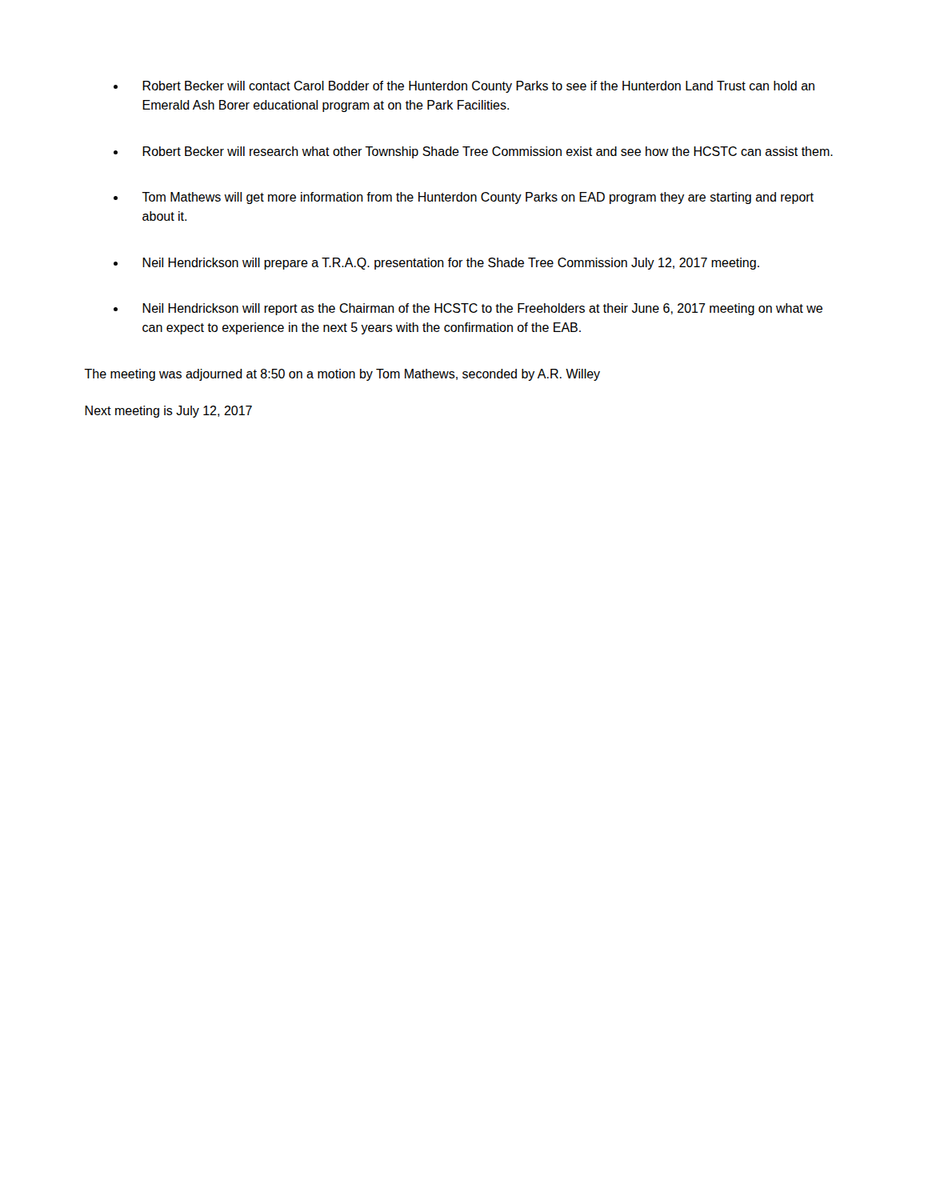Robert Becker will contact Carol Bodder of the Hunterdon County Parks to see if the Hunterdon Land Trust can hold an Emerald Ash Borer educational program at on the Park Facilities.
Robert Becker will research what other Township Shade Tree Commission exist and see how the HCSTC can assist them.
Tom Mathews will get more information from the Hunterdon County Parks on EAD program they are starting and report about it.
Neil Hendrickson will prepare a T.R.A.Q. presentation for the Shade Tree Commission July 12, 2017 meeting.
Neil Hendrickson will report as the Chairman of the HCSTC to the Freeholders at their June 6, 2017 meeting on what we can expect to experience in the next 5 years with the confirmation of the EAB.
The meeting was adjourned at 8:50 on a motion by Tom Mathews, seconded by A.R. Willey
Next meeting is July 12, 2017